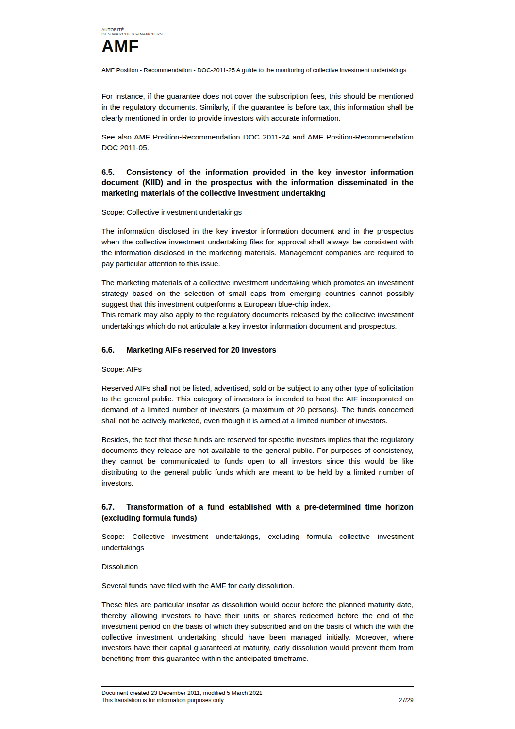AUTORITÉ
DES MARCHÉS FINANCIERS
AMF
AMF Position - Recommendation - DOC-2011-25 A guide to the monitoring of collective investment undertakings
For instance, if the guarantee does not cover the subscription fees, this should be mentioned in the regulatory documents. Similarly, if the guarantee is before tax, this information shall be clearly mentioned in order to provide investors with accurate information.
See also AMF Position-Recommendation DOC 2011-24 and AMF Position-Recommendation DOC 2011-05.
6.5. Consistency of the information provided in the key investor information document (KIID) and in the prospectus with the information disseminated in the marketing materials of the collective investment undertaking
Scope: Collective investment undertakings
The information disclosed in the key investor information document and in the prospectus when the collective investment undertaking files for approval shall always be consistent with the information disclosed in the marketing materials. Management companies are required to pay particular attention to this issue.
The marketing materials of a collective investment undertaking which promotes an investment strategy based on the selection of small caps from emerging countries cannot possibly suggest that this investment outperforms a European blue-chip index.
This remark may also apply to the regulatory documents released by the collective investment undertakings which do not articulate a key investor information document and prospectus.
6.6. Marketing AIFs reserved for 20 investors
Scope: AIFs
Reserved AIFs shall not be listed, advertised, sold or be subject to any other type of solicitation to the general public. This category of investors is intended to host the AIF incorporated on demand of a limited number of investors (a maximum of 20 persons). The funds concerned shall not be actively marketed, even though it is aimed at a limited number of investors.
Besides, the fact that these funds are reserved for specific investors implies that the regulatory documents they release are not available to the general public. For purposes of consistency, they cannot be communicated to funds open to all investors since this would be like distributing to the general public funds which are meant to be held by a limited number of investors.
6.7. Transformation of a fund established with a pre-determined time horizon (excluding formula funds)
Scope: Collective investment undertakings, excluding formula collective investment undertakings
Dissolution
Several funds have filed with the AMF for early dissolution.
These files are particular insofar as dissolution would occur before the planned maturity date, thereby allowing investors to have their units or shares redeemed before the end of the investment period on the basis of which they subscribed and on the basis of which the with the collective investment undertaking should have been managed initially. Moreover, where investors have their capital guaranteed at maturity, early dissolution would prevent them from benefiting from this guarantee within the anticipated timeframe.
Document created 23 December 2011, modified 5 March 2021
This translation is for information purposes only
27/29